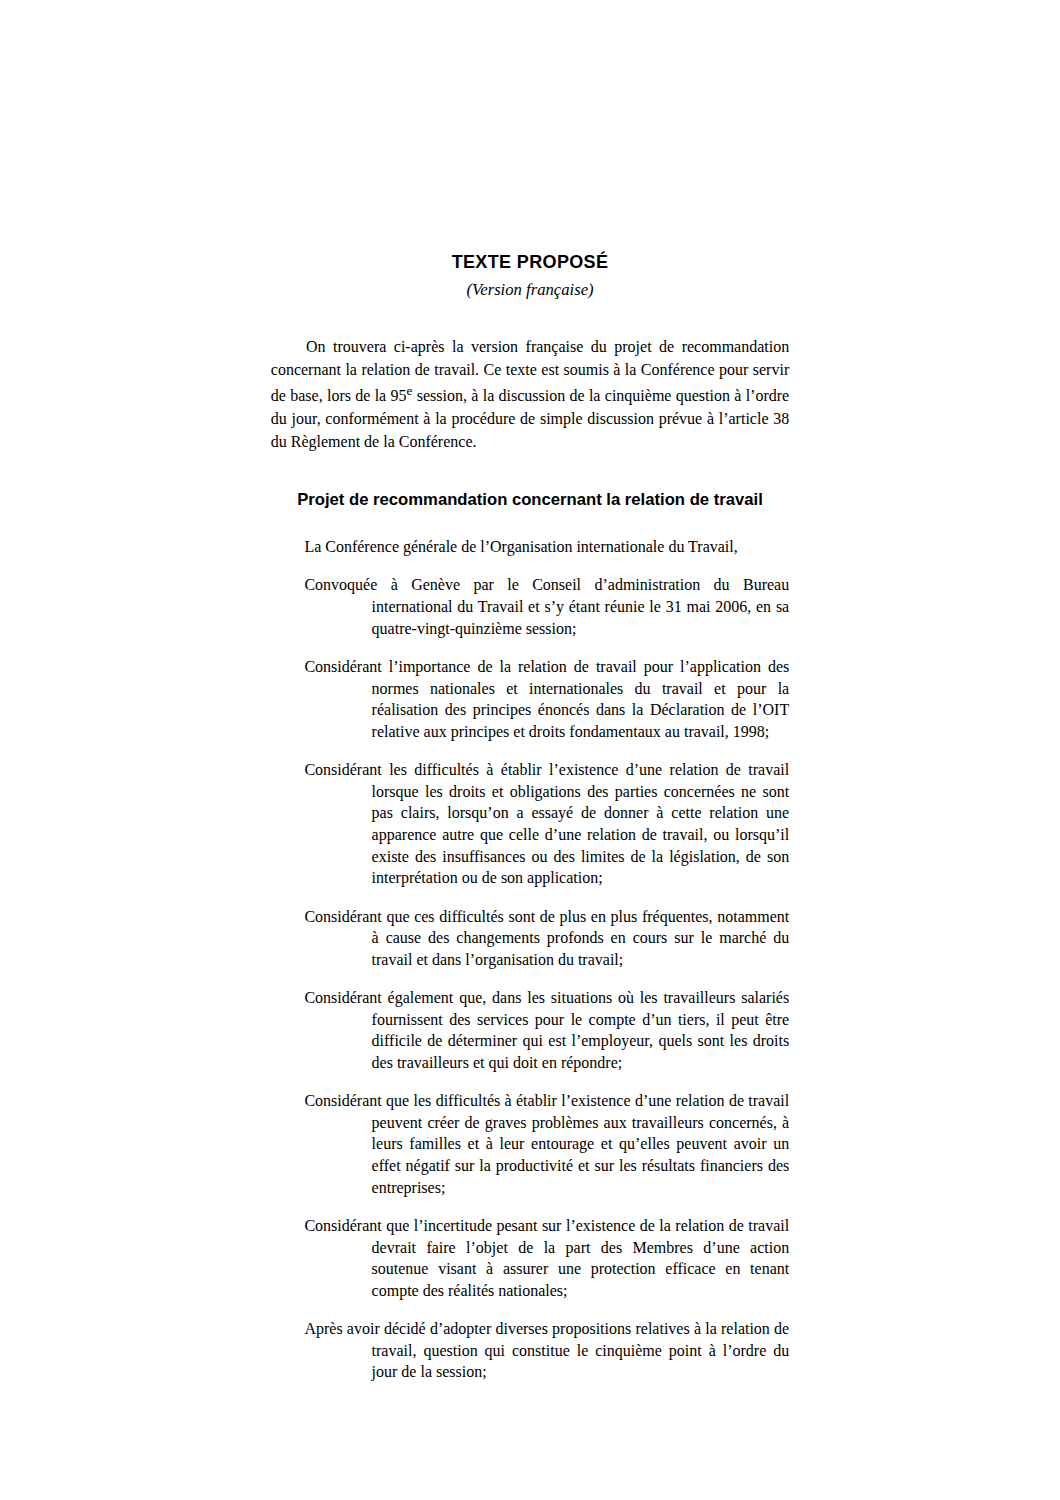TEXTE PROPOSÉ
(Version française)
On trouvera ci-après la version française du projet de recommandation concernant la relation de travail. Ce texte est soumis à la Conférence pour servir de base, lors de la 95e session, à la discussion de la cinquième question à l’ordre du jour, conformément à la procédure de simple discussion prévue à l’article 38 du Règlement de la Conférence.
Projet de recommandation concernant la relation de travail
La Conférence générale de l’Organisation internationale du Travail,
Convoquée à Genève par le Conseil d’administration du Bureau international du Travail et s’y étant réunie le 31 mai 2006, en sa quatre-vingt-quinzième session;
Considérant l’importance de la relation de travail pour l’application des normes nationales et internationales du travail et pour la réalisation des principes énoncés dans la Déclaration de l’OIT relative aux principes et droits fondamentaux au travail, 1998;
Considérant les difficultés à établir l’existence d’une relation de travail lorsque les droits et obligations des parties concernées ne sont pas clairs, lorsqu’on a essayé de donner à cette relation une apparence autre que celle d’une relation de travail, ou lorsqu’il existe des insuffisances ou des limites de la législation, de son interprétation ou de son application;
Considérant que ces difficultés sont de plus en plus fréquentes, notamment à cause des changements profonds en cours sur le marché du travail et dans l’organisation du travail;
Considérant également que, dans les situations où les travailleurs salariés fournissent des services pour le compte d’un tiers, il peut être difficile de déterminer qui est l’employeur, quels sont les droits des travailleurs et qui doit en répondre;
Considérant que les difficultés à établir l’existence d’une relation de travail peuvent créer de graves problèmes aux travailleurs concernés, à leurs familles et à leur entourage et qu’elles peuvent avoir un effet négatif sur la productivité et sur les résultats financiers des entreprises;
Considérant que l’incertitude pesant sur l’existence de la relation de travail devrait faire l’objet de la part des Membres d’une action soutenue visant à assurer une protection efficace en tenant compte des réalités nationales;
Après avoir décidé d’adopter diverses propositions relatives à la relation de travail, question qui constitue le cinquième point à l’ordre du jour de la session;